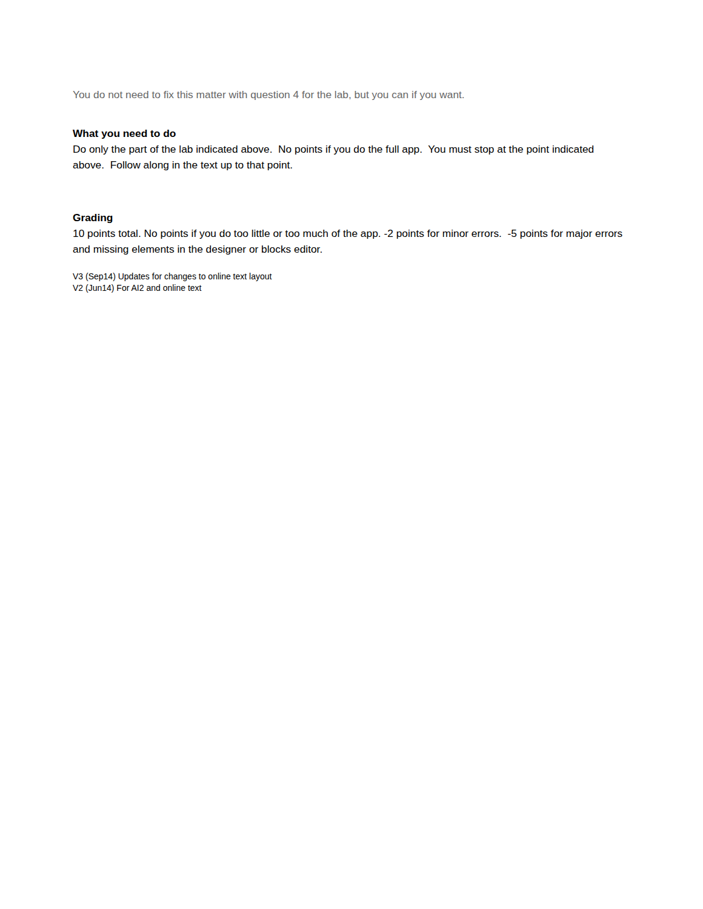You do not need to fix this matter with question 4 for the lab, but you can if you want.
What you need to do
Do only the part of the lab indicated above. No points if you do the full app. You must stop at the point indicated above. Follow along in the text up to that point.
Grading
10 points total. No points if you do too little or too much of the app. -2 points for minor errors. -5 points for major errors and missing elements in the designer or blocks editor.
V3 (Sep14) Updates for changes to online text layout
V2 (Jun14) For AI2 and online text